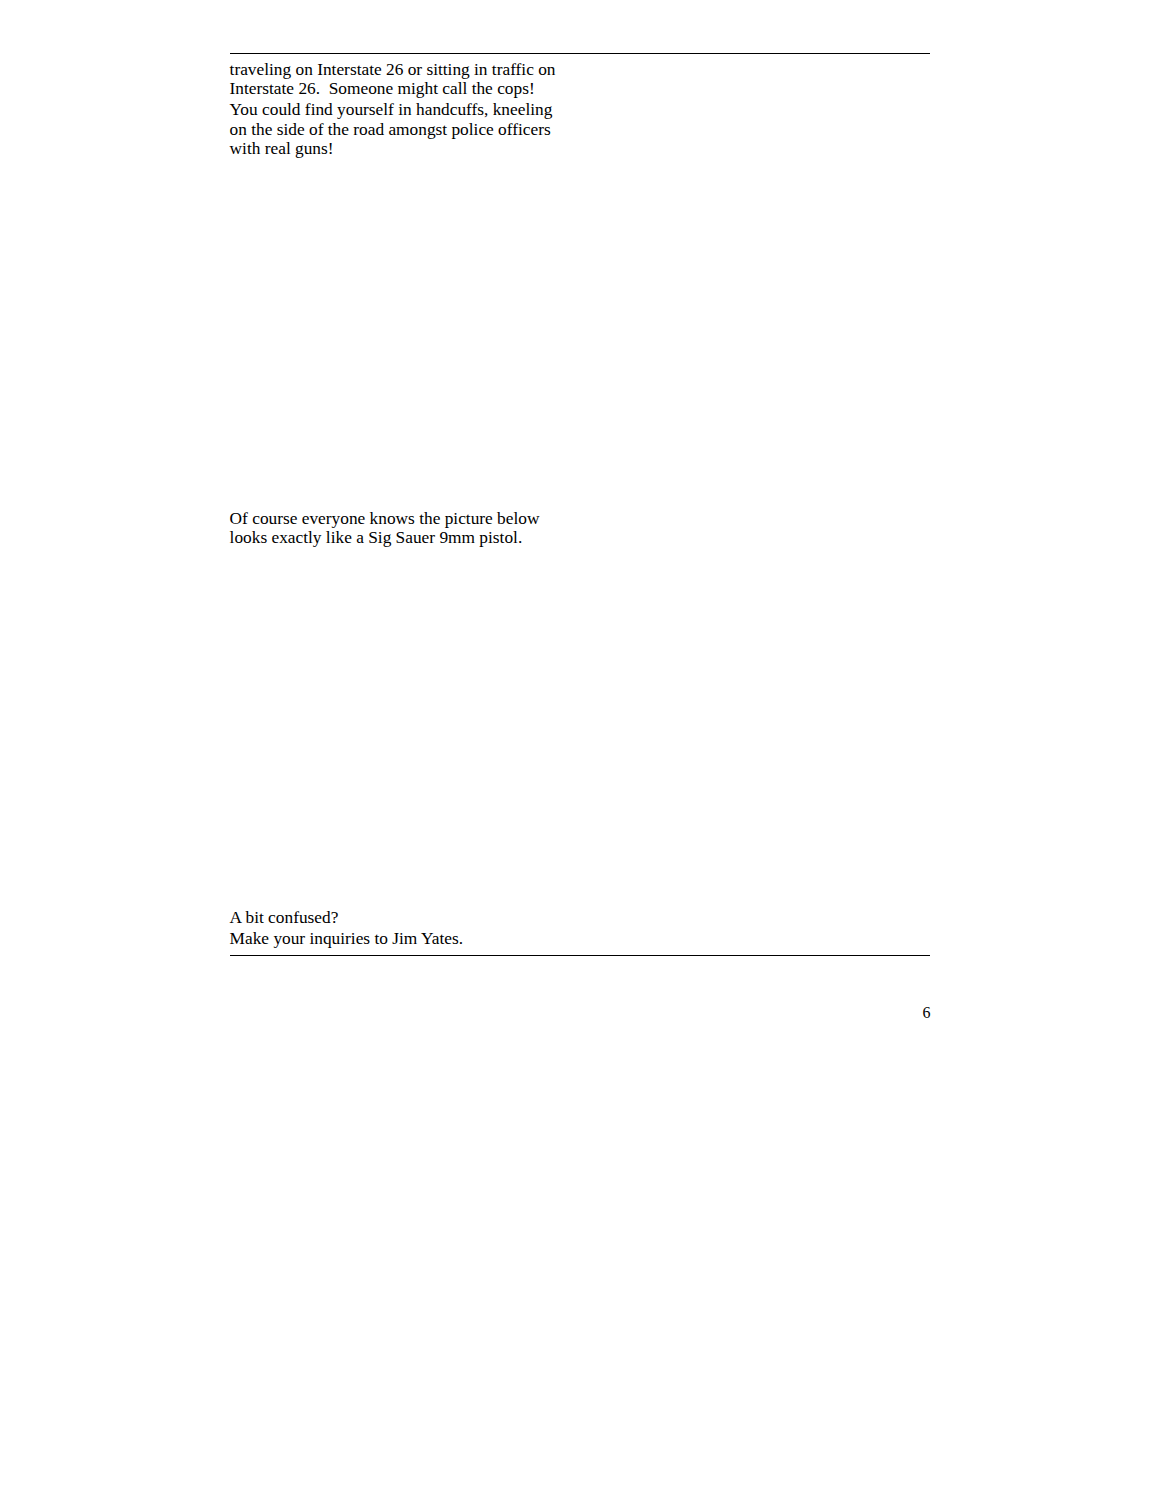traveling on Interstate 26 or sitting in traffic on Interstate 26. Someone might call the cops!
You could find yourself in handcuffs, kneeling on the side of the road amongst police officers with real guns!
Of course everyone knows the picture below looks exactly like a Sig Sauer 9mm pistol.
A bit confused?
Make your inquiries to Jim Yates.
6